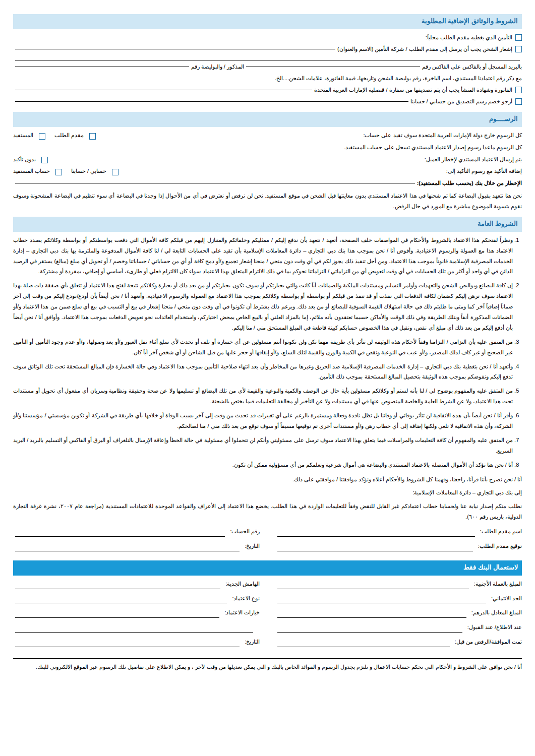الشروط والوثائق الإضافية المطلوبة
التأمين الذي يغطيه مقدم الطلب محلياً:
إشعار الشحن يجب أن يرسل إلى مقدم الطلب / شركة التأمين (الاسم والعنوان)
بالبريد المسجل أو بالفاكس على الفاكس رقم المذكور / والبوليصة رقم
مع ذكر رقم اعتمادنا المستندي، اسم الباخرة، رقم بوليصة الشحن وتاريخها، قيمة الفاتورة، علامات الشحن....الخ.
الفاتورة وشهادة المنشأ يجب أن يتم تصديقها من سفارة / قنصلية الإمارات العربية المتحدة
أرجو خصم رسم التصديق من حسابي / حسابنا
الرســــوم
كل الرسوم خارج دولة الإمارات العربية المتحدة سوف تقيد على حساب: مقدم الطلب المستفيد
كل الرسوم ماعدا رسوم إصدار الاعتماد المستندي تسجل على حساب المستفيد.
يتم إرسال الاعتماد المستندي لإخطار العميل: بدون تأكيد
إضافة التأكيد مع رسوم التأكيد إلى: حسابي / حسابنا حساب المستفيد
الإخطار من خلال بنك (بحسب طلب المستفيد):
نحن هنا نتعهد بقبول البضاعة كما تم شحنها في هذا الاعتماد المستندي بدون معاينتها قبل الشحن في موقع المستفيد. نحن لن نرفض أو نعترض في أي من الأحوال إذا وجدنا في البضاعة أي سوء تنظيم في البضاعة المشحونة وسوف نقوم بتسوية الموضوع مباشرة مع المورد في حال الرفض.
الشروط العامة
ونظراً لفتحكم هذا الاعتماد بالشروط والأحكام في المواصفات خلف الصفحة، أتعهد / نتعهد بأن ندفع إليكم / ممثليكم وخلفائكم والمتنازل إليهم من قبلكم كافة الأموال التي دفعت بواسطتكم أو بواسطة وكلائكم بصدد خطاب الاعتماد هذا مع العمولة والرسوم الاعتيادية. وأفوض أنا / نحن بموجب هذا بنك دبي التجاري – دائرة المعاملات الإسلامية بأن تقيد على الحسابات التابعة لي / لنا كافة الأموال المدفوعة والملتزمة بها بنك دبي التجاري – إدارة الخدمات المصرفية الإسلامية قانوناً بموجب هذا الاعتماد. ومن أجل تنفيذ ذلك يجوز لكم في أي وقت دون منحي / منحنا إشعار تجميع و/أو دمج كافة أو أي من حساباتي / حساباتنا وخصم / أو تحويل أي مبلغ (مبالغ) يستقر في الرصيد الدائن في أي واحد أو أكثر من تلك الحسابات في أي وقت لتعويض أي من التزاماتي / التزاماتنا نحوكم بما في ذلك الالتزام المتعلق بهذا الاعتماد سواء كان الالتزام فعلي أو طارىء، أساسي أو إضافي، بمفردة أو مشتركة.
إن كافة البضائع وبواليص الشحن والتعهدات وأوامر التسليم ومستندات الملكية والضمانات أياً كانت والتي بحيازتكم أو سوف تكون بحيازتكم أو من بعد ذلك أو بحيازة وكلائكم نتيجة لفتح هذا الاعتماد أو تتعلق بأي صفقة ذات صلة بهذا الاعتماد سوف ترهن إليكم كضمان لكافة الدفعات التي نفذت أو قد تنفذ من قبلكم أو بواسطة أو بواسطة وكلائكم بموجب هذا الاعتماد مع العمولة والرسوم الاعتيادية. وأتعهد أنا / نحن أيضاً بأن أودع/نودع إليكم من وقت إلى آخر ضماناً إضافياً آخر كما ومتى ما طلبتم ذلك في حالة استهلاك القيمة السوقية للبضائع أو من بعد ذلك. وبرغم ذلك يشترط أن تكونوا في أي وقت دون منحي / منحنا إشعار في بيع أو التسبب في بيع أي سلع ضمن من هذا الاعتماد و/أو الضمانات المذكورة أنفاً وبتلك الطريقة وفي ذلك الوقت والأماكن حسبما تعتقدون بأنه ملائم، إما بالمزاد العلني أو بالبيع الخاص بمحض اختياركم، واستخدام العائدات نحو تعويض الدفعات بموجب هذا الاعتماد. وأوافق أنا / نحن أيضاً بأن أدفع إليكم من بعد ذلك أي مبلغ أي نقص، ونقبل في هذا الخصوص حسابكم كبينة قاطعة في المبلغ المستحق مني / منا إليكم.
من المتفق عليه بأن التزامي / التزامنا وفقاً لأحكام هذه الوثيقة لن تتأثر بأي طريقة مهما تكن ولن تكونوا أنتم مسئولين عن أي خسارة أو تلف أو تحدث لأي سلع أثناء نقل العبور و/أو بعد وصولها، و/أو عدم وجود التأمين أو التأمين غير الصحيح أو غير كاف لذلك المصدر، و/أو عيب في النوعية ونقص في الكمية والوزن والقيمة لتلك السلع، و/أو إيقافها أو حجز عليها من قبل الشاحن أو أي شخص آخر أياً كان.
وأتعهد أنا / نحن بتغطية بنك دبي التجاري – إدارة الخدمات المصرفية الإسلامية ضد الحريق وغيرها من المخاطر وأن بعد انتهاء صلاحية التأمين بموجب هذا الاعتماد وفي حالة الخسارة فإن المبالغ المستحقة تحت تلك الوثائق سوف تدفع إليكم ونفوضكم بموجب هذه الوثيقة بتحصيل المبالغ المستحقة بموجب ذلك التأمين.
من المتفق عليه والمفهوم بوضوح لي / لنا بأنه لستم أو وكلائكم مسئولين بأية حال عن الوصف والكمية والنوعية والقيمة لأي من تلك البضائع أو تسليمها ولا عن صحة وحقيقة ونظامية وسريان أي مفعول أي تحويل أو مستندات تحت هذا الاعتماد، ولا عن الشرط العامة والخاصة المنصوص عنها في أي مستندات ولا عن التأخير أو مخالفة التعليمات فيما يختص بالشحنة.
وأقر أنا / نحن أيضاً بأن هذه الاتفاقية لن تتأثر بوفاتي أو وفاتنا بل تظل نافذة وفعالة ومستمرة بالرغم على أي تغييرات قد تحدث من وقت إلى آخر بسبب الوفاة أو خلافها بأي طريقة في الشركة أو تكوين مؤسستي / مؤسستنا و/أو الشركة، وأن هذه الاتفاقية لا تلغي ولكنها إضافة إلى أي خطاب رهن و/أو مستندات أخرى تم توقيعها مسبقاً أو سوف توقع من بعد ذلك مني / منا لصالحكم.
من المتفق عليه والمفهوم أن كافة التعليمات والمراسلات فيما يتعلق بهذا الاعتماد سوف ترسل على مسئوليتي وأنكم لن تتحملوا أي مسئولية في حالة الخطأ وإعاقة الإرسال بالتلغراف أو البرق أو الفاكس أو التسليم بالبريد / البريد السريع.
أنا / نحن هنا نؤكد أن الأموال المتصلة بالاعتماد المستندي والبضاعة هي أموال شرعية ونعلمكم من أي مسؤولية ممكن أن تكون.
أنا / نحن نصرح بأننا قرأنا، راجعنا، وفهمنا كل الشروط والأحكام أعلاه ونؤكد موافقتنا / موافقتي على ذلك.
إلى بنك دبي التجاري – دائرة المعاملات الإسلامية:
نطلب منكم إصدار نيابة عنا ولحسابنا خطاب اعتمادكم غير القابل للنقض وفقاً للتعليمات الواردة في هذا الطلب. يخضع هذا الاعتماد إلى الأعراف والقواعد الموحدة للاعتمادات المستندية (مراجعة عام ٢٠٠٧، نشرة غرفة التجارة الدولية، باريس رقم ٦٠٠).
اسم مقدم الطلب:
توقيع مقدم الطلب:
رقم الحساب:
التاريخ:
لاستعمال البنك فقط
المبلغ بالعملة الأجنبية:
الحد الائتماني:
المبلغ المعادل بالدرهم:
عند الاطلاع/ عند القبول:
تمت الموافقة/الرفض من قبل:
الهامش الجدية:
نوع الاعتماد:
خيارات الاعتماد:
التاريخ:
أنا / نحن نوافق على الشروط و الأحكام التي تحكم حسابات الاعمال و نلتزم بجدول الرسوم و الفوائد الخاص بالبنك و التي يمكن تعديلها من وقت لآخر ، و يمكن الاطلاع على تفاصيل تلك الرسوم عبر الموقع الالكتروني للبنك.